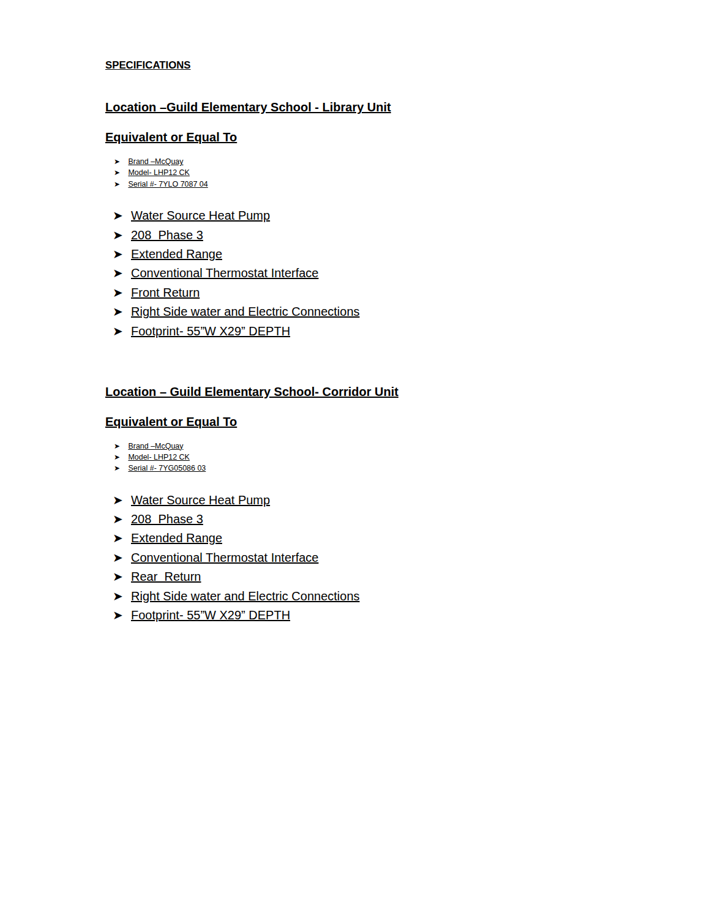SPECIFICATIONS
Location –Guild Elementary School - Library Unit
Equivalent or Equal To
Brand –McQuay
Model- LHP12 CK
Serial #- 7YLO 7087 04
Water Source Heat Pump
208 Phase 3
Extended Range
Conventional Thermostat Interface
Front Return
Right Side water and Electric Connections
Footprint- 55”W X29” DEPTH
Location – Guild Elementary School- Corridor Unit
Equivalent or Equal To
Brand –McQuay
Model- LHP12 CK
Serial #- 7YG05086 03
Water Source Heat Pump
208 Phase 3
Extended Range
Conventional Thermostat Interface
Rear Return
Right Side water and Electric Connections
Footprint- 55”W X29” DEPTH